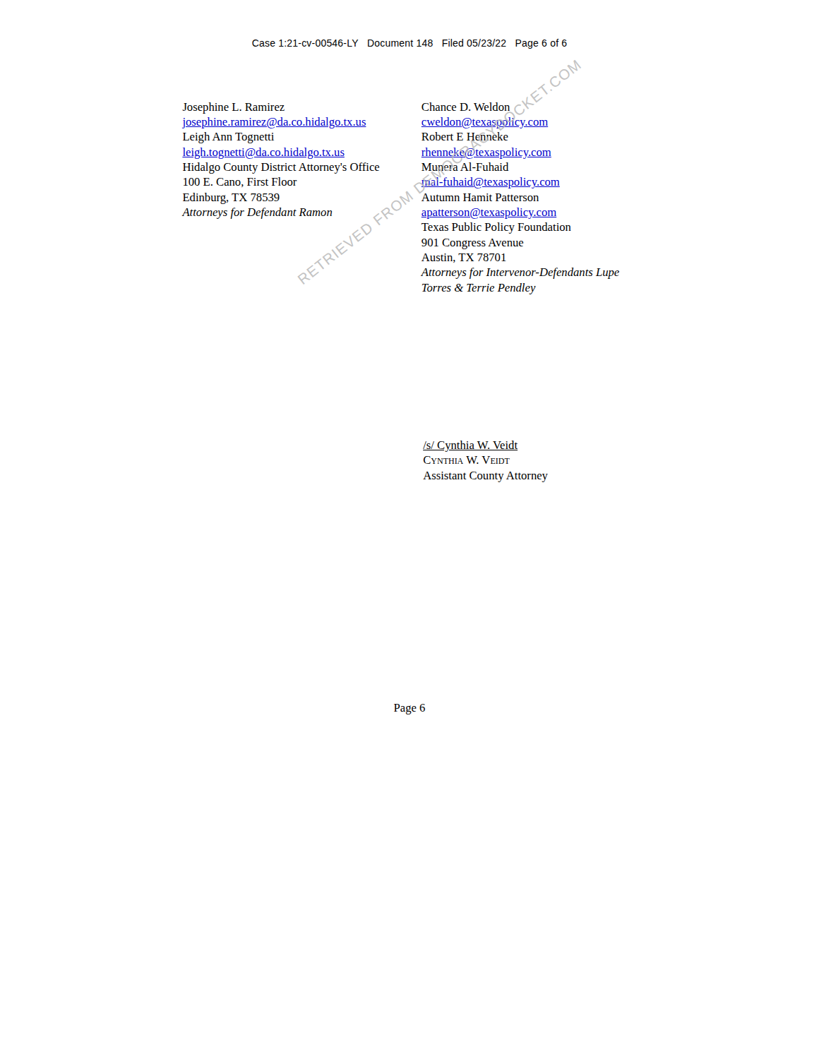Case 1:21-cv-00546-LY Document 148 Filed 05/23/22 Page 6 of 6
Josephine L. Ramirez
josephine.ramirez@da.co.hidalgo.tx.us
Leigh Ann Tognetti
leigh.tognetti@da.co.hidalgo.tx.us
Hidalgo County District Attorney's Office
100 E. Cano, First Floor
Edinburg, TX 78539
Attorneys for Defendant Ramon
Chance D. Weldon
cweldon@texaspolicy.com
Robert E Henneke
rhenneke@texaspolicy.com
Munera Al-Fuhaid
mal-fuhaid@texaspolicy.com
Autumn Hamit Patterson
apatterson@texaspolicy.com
Texas Public Policy Foundation
901 Congress Avenue
Austin, TX 78701
Attorneys for Intervenor-Defendants Lupe
Torres & Terrie Pendley
/s/ Cynthia W. Veidt
Cynthia W. Veidt
Assistant County Attorney
RETRIEVED FROM DEMOCRACYDOCKET.COM
Page 6